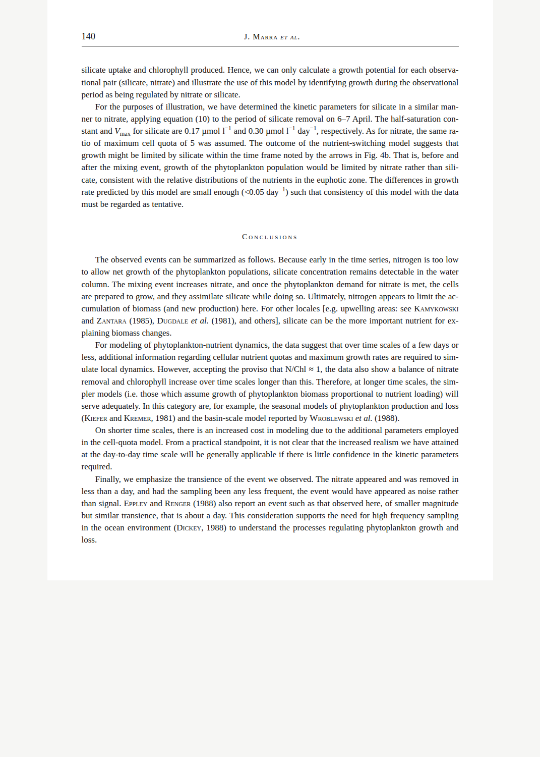140 J. Marra et al.
silicate uptake and chlorophyll produced. Hence, we can only calculate a growth potential for each observational pair (silicate, nitrate) and illustrate the use of this model by identifying growth during the observational period as being regulated by nitrate or silicate.
For the purposes of illustration, we have determined the kinetic parameters for silicate in a similar manner to nitrate, applying equation (10) to the period of silicate removal on 6–7 April. The half-saturation constant and Vmax for silicate are 0.17 µmol l−1 and 0.30 µmol l−1 day−1, respectively. As for nitrate, the same ratio of maximum cell quota of 5 was assumed. The outcome of the nutrient-switching model suggests that growth might be limited by silicate within the time frame noted by the arrows in Fig. 4b. That is, before and after the mixing event, growth of the phytoplankton population would be limited by nitrate rather than silicate, consistent with the relative distributions of the nutrients in the euphotic zone. The differences in growth rate predicted by this model are small enough (<0.05 day−1) such that consistency of this model with the data must be regarded as tentative.
Conclusions
The observed events can be summarized as follows. Because early in the time series, nitrogen is too low to allow net growth of the phytoplankton populations, silicate concentration remains detectable in the water column. The mixing event increases nitrate, and once the phytoplankton demand for nitrate is met, the cells are prepared to grow, and they assimilate silicate while doing so. Ultimately, nitrogen appears to limit the accumulation of biomass (and new production) here. For other locales [e.g. upwelling areas: see Kamykowski and Zantara (1985), Dugdale et al. (1981), and others], silicate can be the more important nutrient for explaining biomass changes.
For modeling of phytoplankton-nutrient dynamics, the data suggest that over time scales of a few days or less, additional information regarding cellular nutrient quotas and maximum growth rates are required to simulate local dynamics. However, accepting the proviso that N/Chl ≈ 1, the data also show a balance of nitrate removal and chlorophyll increase over time scales longer than this. Therefore, at longer time scales, the simpler models (i.e. those which assume growth of phytoplankton biomass proportional to nutrient loading) will serve adequately. In this category are, for example, the seasonal models of phytoplankton production and loss (Kiefer and Kremer, 1981) and the basin-scale model reported by Wroblewski et al. (1988).
On shorter time scales, there is an increased cost in modeling due to the additional parameters employed in the cell-quota model. From a practical standpoint, it is not clear that the increased realism we have attained at the day-to-day time scale will be generally applicable if there is little confidence in the kinetic parameters required.
Finally, we emphasize the transience of the event we observed. The nitrate appeared and was removed in less than a day, and had the sampling been any less frequent, the event would have appeared as noise rather than signal. Eppley and Renger (1988) also report an event such as that observed here, of smaller magnitude but similar transience, that is about a day. This consideration supports the need for high frequency sampling in the ocean environment (Dickey, 1988) to understand the processes regulating phytoplankton growth and loss.